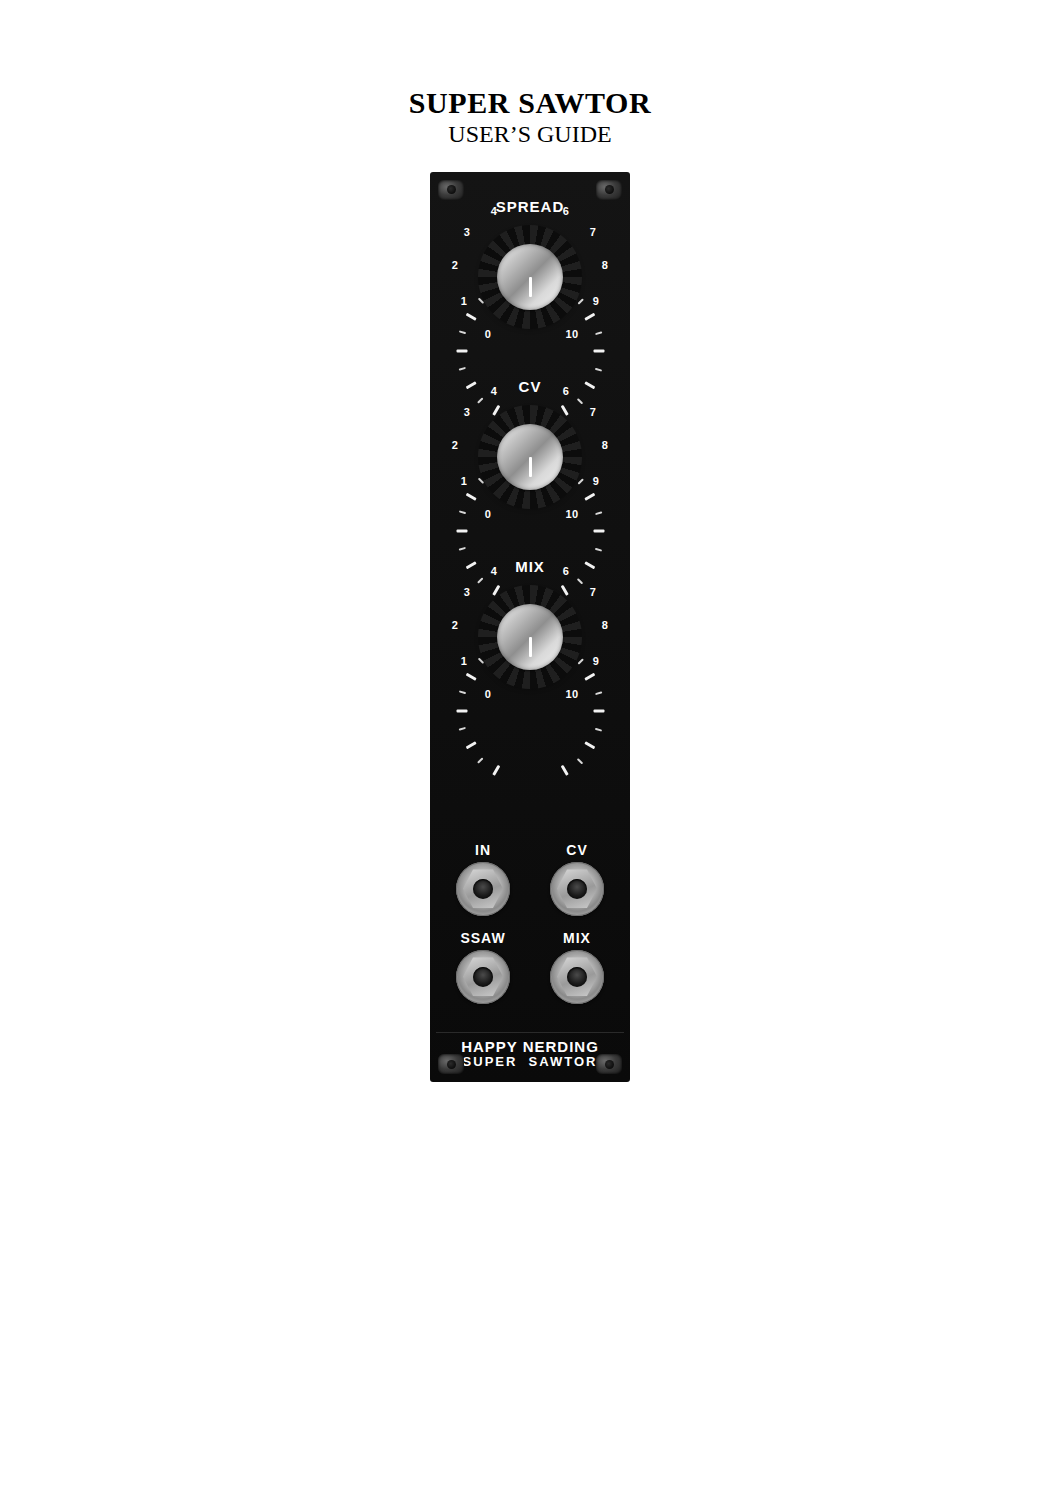SUPER SAWTOR
USER’S GUIDE
SPREAD
0 1 2 3 4 6 7 8 9 10
CV
0 1 2 3 4 6 7 8 9 10
MIX
0 1 2 3 4 6 7 8 9 10
IN
CV
SSAW
MIX
HAPPY NERDING
SUPER SAWTOR